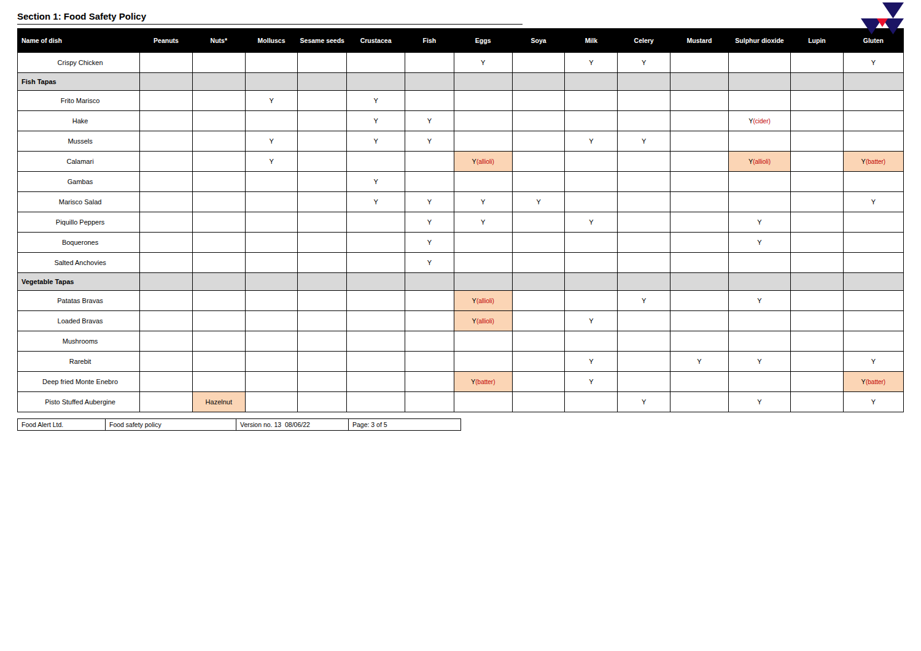Section 1: Food Safety Policy
| Name of dish | Peanuts | Nuts* | Molluscs | Sesame seeds | Crustacea | Fish | Eggs | Soya | Milk | Celery | Mustard | Sulphur dioxide | Lupin | Gluten |
| --- | --- | --- | --- | --- | --- | --- | --- | --- | --- | --- | --- | --- | --- | --- |
| Crispy Chicken | | | | | | | Y | | Y | Y | | | | Y |
| Fish Tapas | | | | | | | | | | | | | | |
| Frito Marisco | | | Y | | Y | | | | | | | | | |
| Hake | | | | | Y | Y | | | | | | Y (cider) | | |
| Mussels | | | Y | | Y | Y | | | Y | Y | | | | |
| Calamari | | | Y | | | | Y (allioli) | | | | | Y (allioli) | | Y (batter) |
| Gambas | | | | | Y | | | | | | | | | |
| Marisco Salad | | | | | Y | Y | Y | Y | | | | | | Y |
| Piquillo Peppers | | | | | | Y | Y | | Y | | | Y | | |
| Boquerones | | | | | | Y | | | | | | Y | | |
| Salted Anchovies | | | | | | Y | | | | | | | | |
| Vegetable Tapas | | | | | | | | | | | | | | |
| Patatas Bravas | | | | | | | Y (allioli) | | | Y | | Y | | |
| Loaded Bravas | | | | | | | Y (allioli) | | Y | | | | | |
| Mushrooms | | | | | | | | | | | | | | |
| Rarebit | | | | | | | | | Y | | Y | Y | | Y |
| Deep fried Monte Enebro | | | | | | | Y (batter) | | Y | | | | | Y (batter) |
| Pisto Stuffed Aubergine | | Hazelnut | | | | | | | | Y | | Y | | Y |
| Food Alert Ltd. | Food safety policy | Version no. 13 08/06/22 | Page: 3 of 5 |